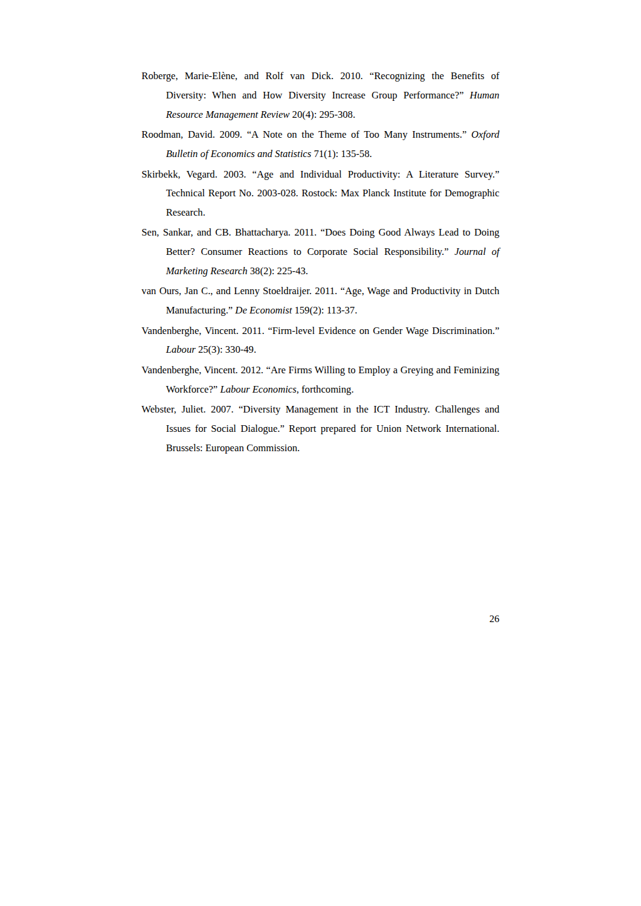Roberge, Marie-Elène, and Rolf van Dick. 2010. “Recognizing the Benefits of Diversity: When and How Diversity Increase Group Performance?” Human Resource Management Review 20(4): 295-308.
Roodman, David. 2009. “A Note on the Theme of Too Many Instruments.” Oxford Bulletin of Economics and Statistics 71(1): 135-58.
Skirbekk, Vegard. 2003. “Age and Individual Productivity: A Literature Survey.” Technical Report No. 2003-028. Rostock: Max Planck Institute for Demographic Research.
Sen, Sankar, and CB. Bhattacharya. 2011. “Does Doing Good Always Lead to Doing Better? Consumer Reactions to Corporate Social Responsibility.” Journal of Marketing Research 38(2): 225-43.
van Ours, Jan C., and Lenny Stoeldraijer. 2011. “Age, Wage and Productivity in Dutch Manufacturing.” De Economist 159(2): 113-37.
Vandenberghe, Vincent. 2011. “Firm-level Evidence on Gender Wage Discrimination.” Labour 25(3): 330-49.
Vandenberghe, Vincent. 2012. “Are Firms Willing to Employ a Greying and Feminizing Workforce?” Labour Economics, forthcoming.
Webster, Juliet. 2007. “Diversity Management in the ICT Industry. Challenges and Issues for Social Dialogue.” Report prepared for Union Network International. Brussels: European Commission.
26